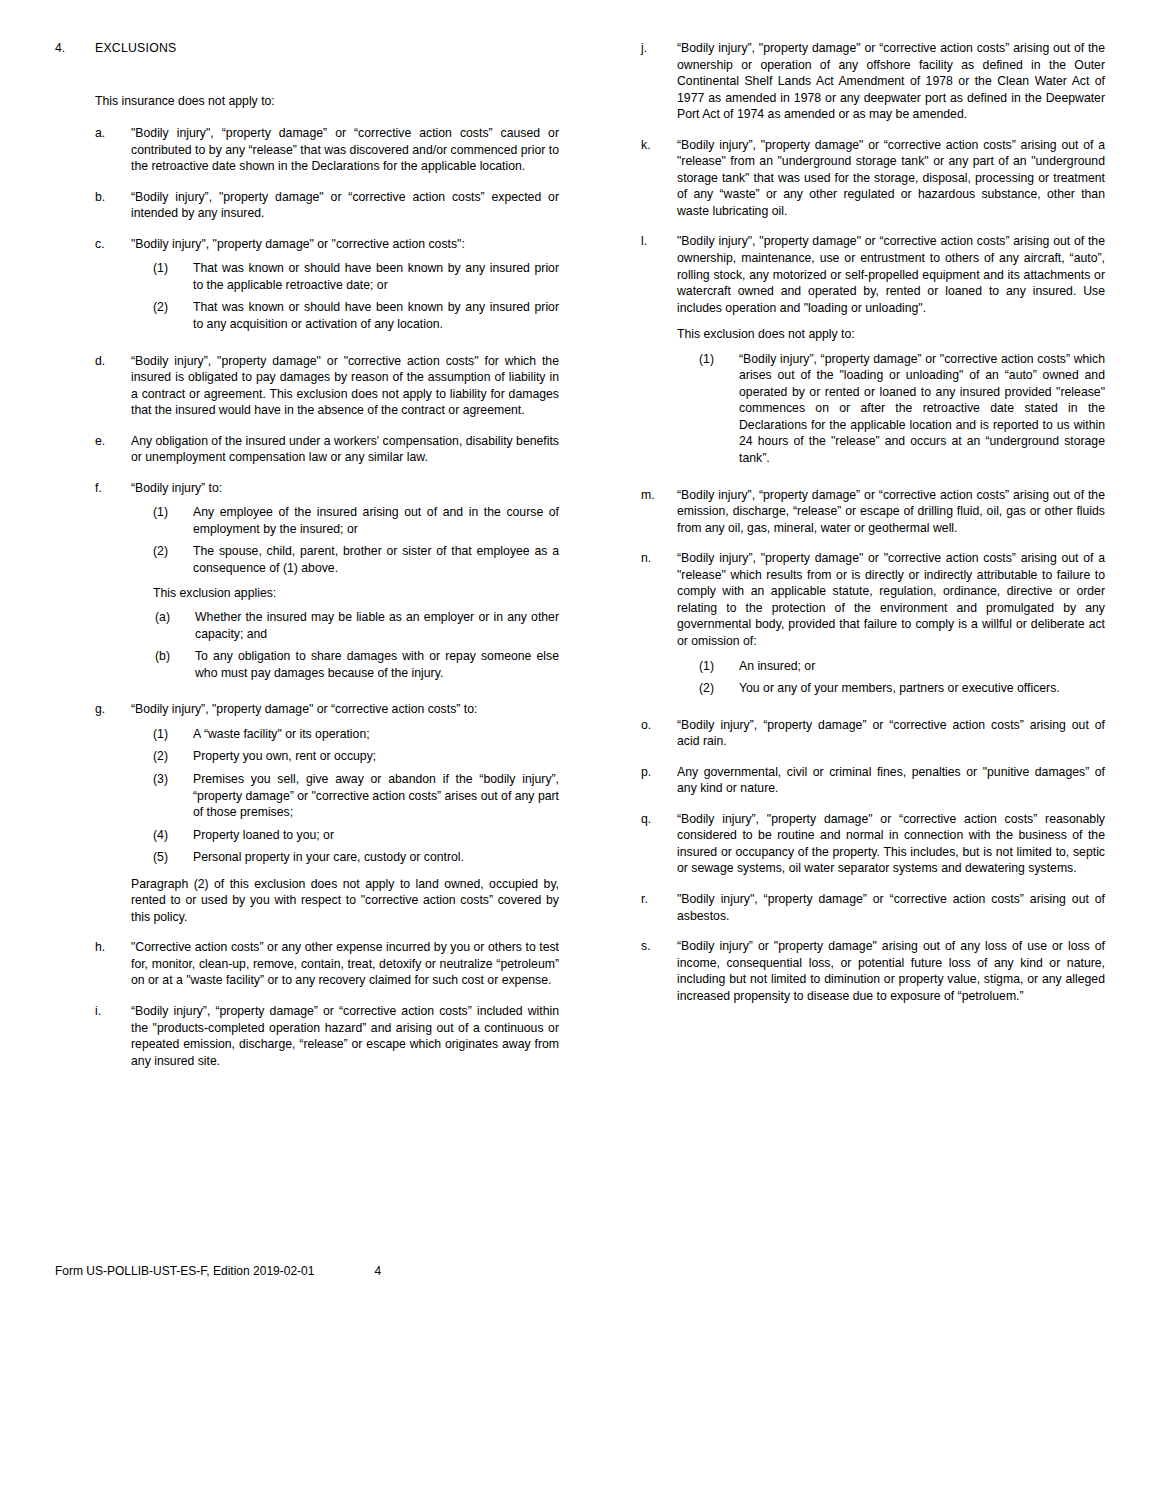4.
EXCLUSIONS
This insurance does not apply to:
a.
"Bodily injury", “property damage” or “corrective action costs” caused or contributed to by any “release” that was discovered and/or commenced prior to the retroactive date shown in the Declarations for the applicable location.
b.
“Bodily injury”, "property damage" or “corrective action costs” expected or intended by any insured.
c.
"Bodily injury", "property damage" or "corrective action costs":
(1)
That was known or should have been known by any insured prior to the applicable retroactive date; or
(2)
That was known or should have been known by any insured prior to any acquisition or activation of any location.
d.
“Bodily injury”, "property damage" or "corrective action costs" for which the insured is obligated to pay damages by reason of the assumption of liability in a contract or agreement. This exclusion does not apply to liability for damages that the insured would have in the absence of the contract or agreement.
e.
Any obligation of the insured under a workers' compensation, disability benefits or unemployment compensation law or any similar law.
f.
“Bodily injury” to:
(1)
Any employee of the insured arising out of and in the course of employment by the insured; or
(2)
The spouse, child, parent, brother or sister of that employee as a consequence of (1) above.
This exclusion applies:
(a)
Whether the insured may be liable as an employer or in any other capacity; and
(b)
To any obligation to share damages with or repay someone else who must pay damages because of the injury.
g.
“Bodily injury”, "property damage" or “corrective action costs” to:
(1)
A “waste facility" or its operation;
(2)
Property you own, rent or occupy;
(3)
Premises you sell, give away or abandon if the “bodily injury”, “property damage” or "corrective action costs” arises out of any part of those premises;
(4)
Property loaned to you; or
(5)
Personal property in your care, custody or control.
Paragraph (2) of this exclusion does not apply to land owned, occupied by, rented to or used by you with respect to "corrective action costs” covered by this policy.
h.
"Corrective action costs” or any other expense incurred by you or others to test for, monitor, clean-up, remove, contain, treat, detoxify or neutralize “petroleum” on or at a "waste facility” or to any recovery claimed for such cost or expense.
i.
“Bodily injury”, “property damage” or “corrective action costs” included within the "products-completed operation hazard” and arising out of a continuous or repeated emission, discharge, “release” or escape which originates away from any insured site.
j.
“Bodily injury”, "property damage" or “corrective action costs” arising out of the ownership or operation of any offshore facility as defined in the Outer Continental Shelf Lands Act Amendment of 1978 or the Clean Water Act of 1977 as amended in 1978 or any deepwater port as defined in the Deepwater Port Act of 1974 as amended or as may be amended.
k.
“Bodily injury”, "property damage" or “corrective action costs” arising out of a "release" from an "underground storage tank" or any part of an "underground storage tank" that was used for the storage, disposal, processing or treatment of any “waste” or any other regulated or hazardous substance, other than waste lubricating oil.
l.
"Bodily injury", "property damage" or “corrective action costs” arising out of the ownership, maintenance, use or entrustment to others of any aircraft, “auto”, rolling stock, any motorized or self-propelled equipment and its attachments or watercraft owned and operated by, rented or loaned to any insured. Use includes operation and "loading or unloading".
This exclusion does not apply to:
(1)
“Bodily injury”, “property damage” or "corrective action costs” which arises out of the "loading or unloading" of an “auto” owned and operated by or rented or loaned to any insured provided "release" commences on or after the retroactive date stated in the Declarations for the applicable location and is reported to us within 24 hours of the "release” and occurs at an “underground storage tank”.
m.
“Bodily injury”, “property damage” or “corrective action costs” arising out of the emission, discharge, “release” or escape of drilling fluid, oil, gas or other fluids from any oil, gas, mineral, water or geothermal well.
n.
“Bodily injury”, "property damage" or "corrective action costs” arising out of a "release" which results from or is directly or indirectly attributable to failure to comply with an applicable statute, regulation, ordinance, directive or order relating to the protection of the environment and promulgated by any governmental body, provided that failure to comply is a willful or deliberate act or omission of:
(1)
An insured; or
(2)
You or any of your members, partners or executive officers.
o.
“Bodily injury”, “property damage” or “corrective action costs” arising out of acid rain.
p.
Any governmental, civil or criminal fines, penalties or "punitive damages” of any kind or nature.
q.
“Bodily injury”, "property damage" or “corrective action costs” reasonably considered to be routine and normal in connection with the business of the insured or occupancy of the property. This includes, but is not limited to, septic or sewage systems, oil water separator systems and dewatering systems.
r.
"Bodily injury", “property damage” or “corrective action costs” arising out of asbestos.
s.
“Bodily injury” or "property damage" arising out of any loss of use or loss of income, consequential loss, or potential future loss of any kind or nature, including but not limited to diminution or property value, stigma, or any alleged increased propensity to disease due to exposure of “petroluem.”
Form US-POLLIB-UST-ES-F, Edition 2019-02-01
4